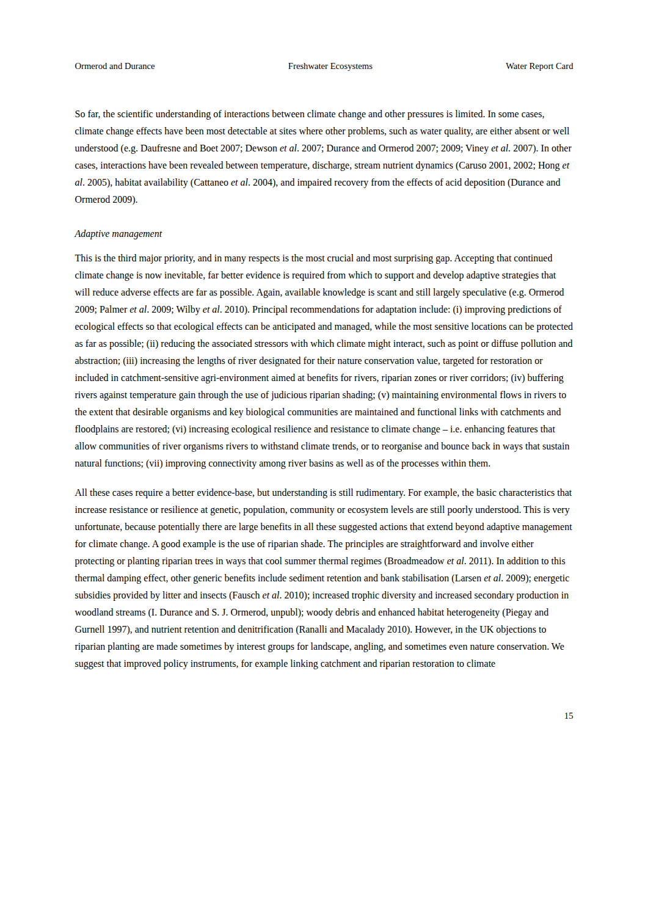Ormerod and Durance Freshwater Ecosystems Water Report Card
So far, the scientific understanding of interactions between climate change and other pressures is limited. In some cases, climate change effects have been most detectable at sites where other problems, such as water quality, are either absent or well understood (e.g. Daufresne and Boet 2007; Dewson et al. 2007; Durance and Ormerod 2007; 2009; Viney et al. 2007). In other cases, interactions have been revealed between temperature, discharge, stream nutrient dynamics (Caruso 2001, 2002; Hong et al. 2005), habitat availability (Cattaneo et al. 2004), and impaired recovery from the effects of acid deposition (Durance and Ormerod 2009).
Adaptive management
This is the third major priority, and in many respects is the most crucial and most surprising gap. Accepting that continued climate change is now inevitable, far better evidence is required from which to support and develop adaptive strategies that will reduce adverse effects are far as possible. Again, available knowledge is scant and still largely speculative (e.g. Ormerod 2009; Palmer et al. 2009; Wilby et al. 2010). Principal recommendations for adaptation include: (i) improving predictions of ecological effects so that ecological effects can be anticipated and managed, while the most sensitive locations can be protected as far as possible; (ii) reducing the associated stressors with which climate might interact, such as point or diffuse pollution and abstraction; (iii) increasing the lengths of river designated for their nature conservation value, targeted for restoration or included in catchment-sensitive agri-environment aimed at benefits for rivers, riparian zones or river corridors; (iv) buffering rivers against temperature gain through the use of judicious riparian shading; (v) maintaining environmental flows in rivers to the extent that desirable organisms and key biological communities are maintained and functional links with catchments and floodplains are restored; (vi) increasing ecological resilience and resistance to climate change – i.e. enhancing features that allow communities of river organisms rivers to withstand climate trends, or to reorganise and bounce back in ways that sustain natural functions; (vii) improving connectivity among river basins as well as of the processes within them.
All these cases require a better evidence-base, but understanding is still rudimentary. For example, the basic characteristics that increase resistance or resilience at genetic, population, community or ecosystem levels are still poorly understood. This is very unfortunate, because potentially there are large benefits in all these suggested actions that extend beyond adaptive management for climate change. A good example is the use of riparian shade. The principles are straightforward and involve either protecting or planting riparian trees in ways that cool summer thermal regimes (Broadmeadow et al. 2011). In addition to this thermal damping effect, other generic benefits include sediment retention and bank stabilisation (Larsen et al. 2009); energetic subsidies provided by litter and insects (Fausch et al. 2010); increased trophic diversity and increased secondary production in woodland streams (I. Durance and S. J. Ormerod, unpubl); woody debris and enhanced habitat heterogeneity (Piegay and Gurnell 1997), and nutrient retention and denitrification (Ranalli and Macalady 2010). However, in the UK objections to riparian planting are made sometimes by interest groups for landscape, angling, and sometimes even nature conservation. We suggest that improved policy instruments, for example linking catchment and riparian restoration to climate
15